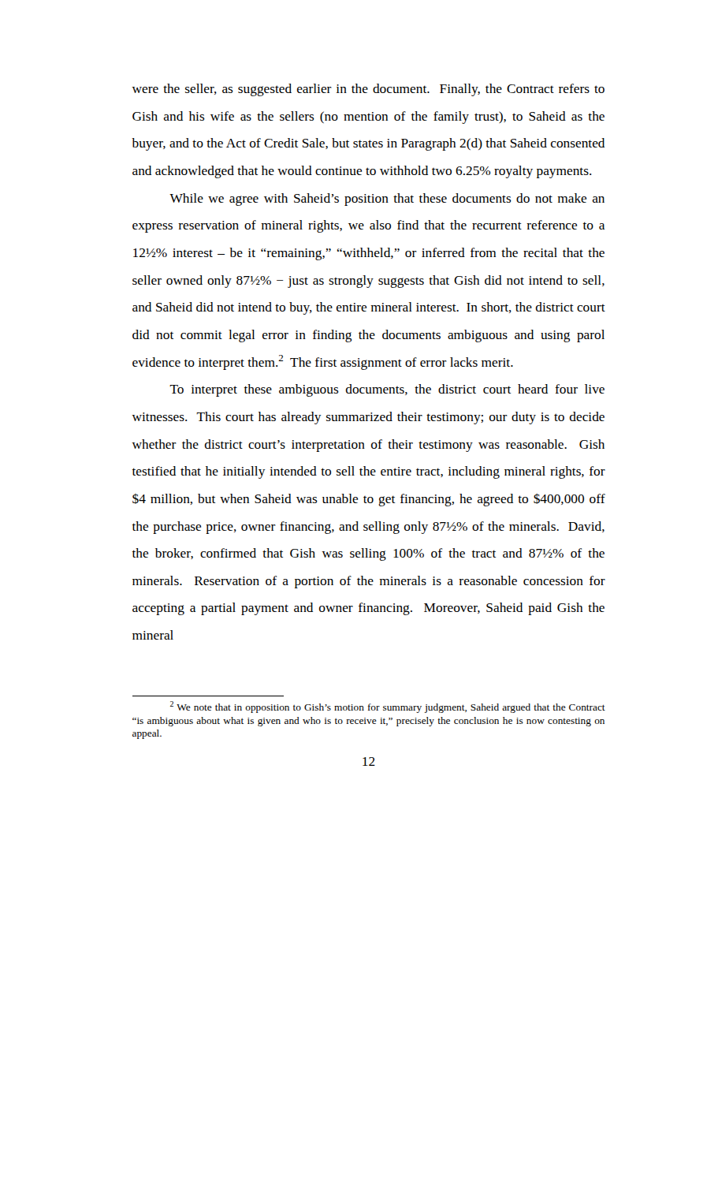were the seller, as suggested earlier in the document. Finally, the Contract refers to Gish and his wife as the sellers (no mention of the family trust), to Saheid as the buyer, and to the Act of Credit Sale, but states in Paragraph 2(d) that Saheid consented and acknowledged that he would continue to withhold two 6.25% royalty payments.
While we agree with Saheid’s position that these documents do not make an express reservation of mineral rights, we also find that the recurrent reference to a 12½% interest – be it “remaining,” “withheld,” or inferred from the recital that the seller owned only 87½% − just as strongly suggests that Gish did not intend to sell, and Saheid did not intend to buy, the entire mineral interest. In short, the district court did not commit legal error in finding the documents ambiguous and using parol evidence to interpret them.2 The first assignment of error lacks merit.
To interpret these ambiguous documents, the district court heard four live witnesses. This court has already summarized their testimony; our duty is to decide whether the district court’s interpretation of their testimony was reasonable. Gish testified that he initially intended to sell the entire tract, including mineral rights, for $4 million, but when Saheid was unable to get financing, he agreed to $400,000 off the purchase price, owner financing, and selling only 87½% of the minerals. David, the broker, confirmed that Gish was selling 100% of the tract and 87½% of the minerals. Reservation of a portion of the minerals is a reasonable concession for accepting a partial payment and owner financing. Moreover, Saheid paid Gish the mineral
2 We note that in opposition to Gish’s motion for summary judgment, Saheid argued that the Contract “is ambiguous about what is given and who is to receive it,” precisely the conclusion he is now contesting on appeal.
12